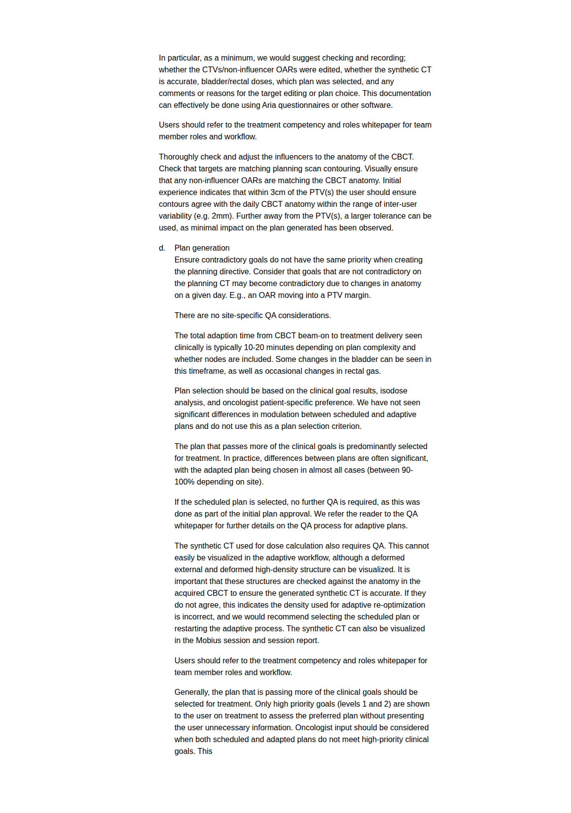In particular, as a minimum, we would suggest checking and recording; whether the CTVs/non-influencer OARs were edited, whether the synthetic CT is accurate, bladder/rectal doses, which plan was selected, and any comments or reasons for the target editing or plan choice. This documentation can effectively be done using Aria questionnaires or other software.
Users should refer to the treatment competency and roles whitepaper for team member roles and workflow.
Thoroughly check and adjust the influencers to the anatomy of the CBCT. Check that targets are matching planning scan contouring. Visually ensure that any non-influencer OARs are matching the CBCT anatomy. Initial experience indicates that within 3cm of the PTV(s) the user should ensure contours agree with the daily CBCT anatomy within the range of inter-user variability (e.g. 2mm). Further away from the PTV(s), a larger tolerance can be used, as minimal impact on the plan generated has been observed.
d.
Plan generation
Ensure contradictory goals do not have the same priority when creating the planning directive. Consider that goals that are not contradictory on the planning CT may become contradictory due to changes in anatomy on a given day. E.g., an OAR moving into a PTV margin.
There are no site-specific QA considerations.
The total adaption time from CBCT beam-on to treatment delivery seen clinically is typically 10-20 minutes depending on plan complexity and whether nodes are included. Some changes in the bladder can be seen in this timeframe, as well as occasional changes in rectal gas.
Plan selection should be based on the clinical goal results, isodose analysis, and oncologist patient-specific preference. We have not seen significant differences in modulation between scheduled and adaptive plans and do not use this as a plan selection criterion.
The plan that passes more of the clinical goals is predominantly selected for treatment. In practice, differences between plans are often significant, with the adapted plan being chosen in almost all cases (between 90-100% depending on site).
If the scheduled plan is selected, no further QA is required, as this was done as part of the initial plan approval. We refer the reader to the QA whitepaper for further details on the QA process for adaptive plans.
The synthetic CT used for dose calculation also requires QA. This cannot easily be visualized in the adaptive workflow, although a deformed external and deformed high-density structure can be visualized. It is important that these structures are checked against the anatomy in the acquired CBCT to ensure the generated synthetic CT is accurate. If they do not agree, this indicates the density used for adaptive re-optimization is incorrect, and we would recommend selecting the scheduled plan or restarting the adaptive process. The synthetic CT can also be visualized in the Mobius session and session report.
Users should refer to the treatment competency and roles whitepaper for team member roles and workflow.
Generally, the plan that is passing more of the clinical goals should be selected for treatment. Only high priority goals (levels 1 and 2) are shown to the user on treatment to assess the preferred plan without presenting the user unnecessary information. Oncologist input should be considered when both scheduled and adapted plans do not meet high-priority clinical goals. This